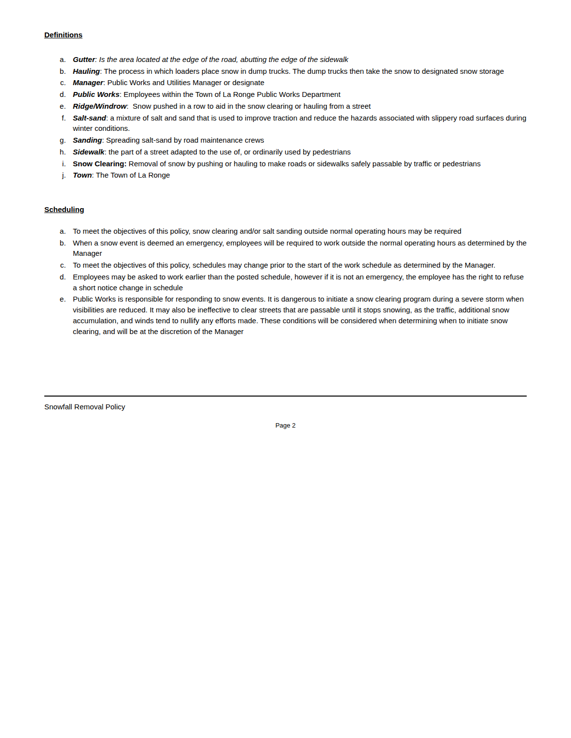Definitions
Gutter: Is the area located at the edge of the road, abutting the edge of the sidewalk
Hauling: The process in which loaders place snow in dump trucks. The dump trucks then take the snow to designated snow storage
Manager: Public Works and Utilities Manager or designate
Public Works: Employees within the Town of La Ronge Public Works Department
Ridge/Windrow: Snow pushed in a row to aid in the snow clearing or hauling from a street
Salt-sand: a mixture of salt and sand that is used to improve traction and reduce the hazards associated with slippery road surfaces during winter conditions.
Sanding: Spreading salt-sand by road maintenance crews
Sidewalk: the part of a street adapted to the use of, or ordinarily used by pedestrians
Snow Clearing: Removal of snow by pushing or hauling to make roads or sidewalks safely passable by traffic or pedestrians
Town: The Town of La Ronge
Scheduling
To meet the objectives of this policy, snow clearing and/or salt sanding outside normal operating hours may be required
When a snow event is deemed an emergency, employees will be required to work outside the normal operating hours as determined by the Manager
To meet the objectives of this policy, schedules may change prior to the start of the work schedule as determined by the Manager.
Employees may be asked to work earlier than the posted schedule, however if it is not an emergency, the employee has the right to refuse a short notice change in schedule
Public Works is responsible for responding to snow events. It is dangerous to initiate a snow clearing program during a severe storm when visibilities are reduced. It may also be ineffective to clear streets that are passable until it stops snowing, as the traffic, additional snow accumulation, and winds tend to nullify any efforts made. These conditions will be considered when determining when to initiate snow clearing, and will be at the discretion of the Manager
Snowfall Removal Policy
Page 2